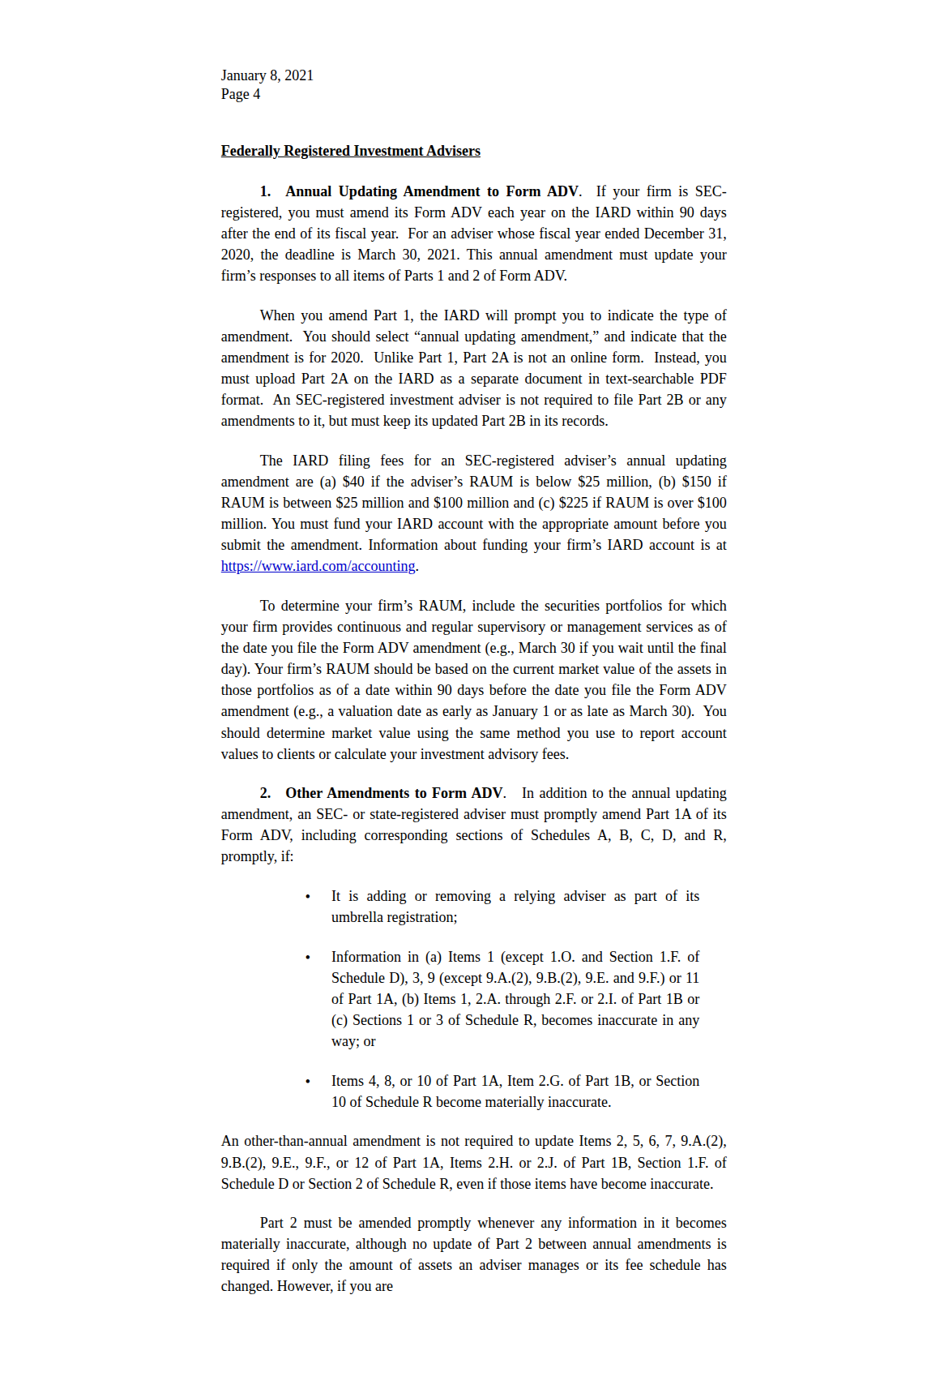January 8, 2021
Page 4
Federally Registered Investment Advisers
1. Annual Updating Amendment to Form ADV. If your firm is SEC-registered, you must amend its Form ADV each year on the IARD within 90 days after the end of its fiscal year. For an adviser whose fiscal year ended December 31, 2020, the deadline is March 30, 2021. This annual amendment must update your firm’s responses to all items of Parts 1 and 2 of Form ADV.
When you amend Part 1, the IARD will prompt you to indicate the type of amendment. You should select “annual updating amendment,” and indicate that the amendment is for 2020. Unlike Part 1, Part 2A is not an online form. Instead, you must upload Part 2A on the IARD as a separate document in text-searchable PDF format. An SEC-registered investment adviser is not required to file Part 2B or any amendments to it, but must keep its updated Part 2B in its records.
The IARD filing fees for an SEC-registered adviser’s annual updating amendment are (a) $40 if the adviser’s RAUM is below $25 million, (b) $150 if RAUM is between $25 million and $100 million and (c) $225 if RAUM is over $100 million. You must fund your IARD account with the appropriate amount before you submit the amendment. Information about funding your firm’s IARD account is at https://www.iard.com/accounting.
To determine your firm’s RAUM, include the securities portfolios for which your firm provides continuous and regular supervisory or management services as of the date you file the Form ADV amendment (e.g., March 30 if you wait until the final day). Your firm’s RAUM should be based on the current market value of the assets in those portfolios as of a date within 90 days before the date you file the Form ADV amendment (e.g., a valuation date as early as January 1 or as late as March 30). You should determine market value using the same method you use to report account values to clients or calculate your investment advisory fees.
2. Other Amendments to Form ADV. In addition to the annual updating amendment, an SEC- or state-registered adviser must promptly amend Part 1A of its Form ADV, including corresponding sections of Schedules A, B, C, D, and R, promptly, if:
It is adding or removing a relying adviser as part of its umbrella registration;
Information in (a) Items 1 (except 1.O. and Section 1.F. of Schedule D), 3, 9 (except 9.A.(2), 9.B.(2), 9.E. and 9.F.) or 11 of Part 1A, (b) Items 1, 2.A. through 2.F. or 2.I. of Part 1B or (c) Sections 1 or 3 of Schedule R, becomes inaccurate in any way; or
Items 4, 8, or 10 of Part 1A, Item 2.G. of Part 1B, or Section 10 of Schedule R become materially inaccurate.
An other-than-annual amendment is not required to update Items 2, 5, 6, 7, 9.A.(2), 9.B.(2), 9.E., 9.F., or 12 of Part 1A, Items 2.H. or 2.J. of Part 1B, Section 1.F. of Schedule D or Section 2 of Schedule R, even if those items have become inaccurate.
Part 2 must be amended promptly whenever any information in it becomes materially inaccurate, although no update of Part 2 between annual amendments is required if only the amount of assets an adviser manages or its fee schedule has changed. However, if you are